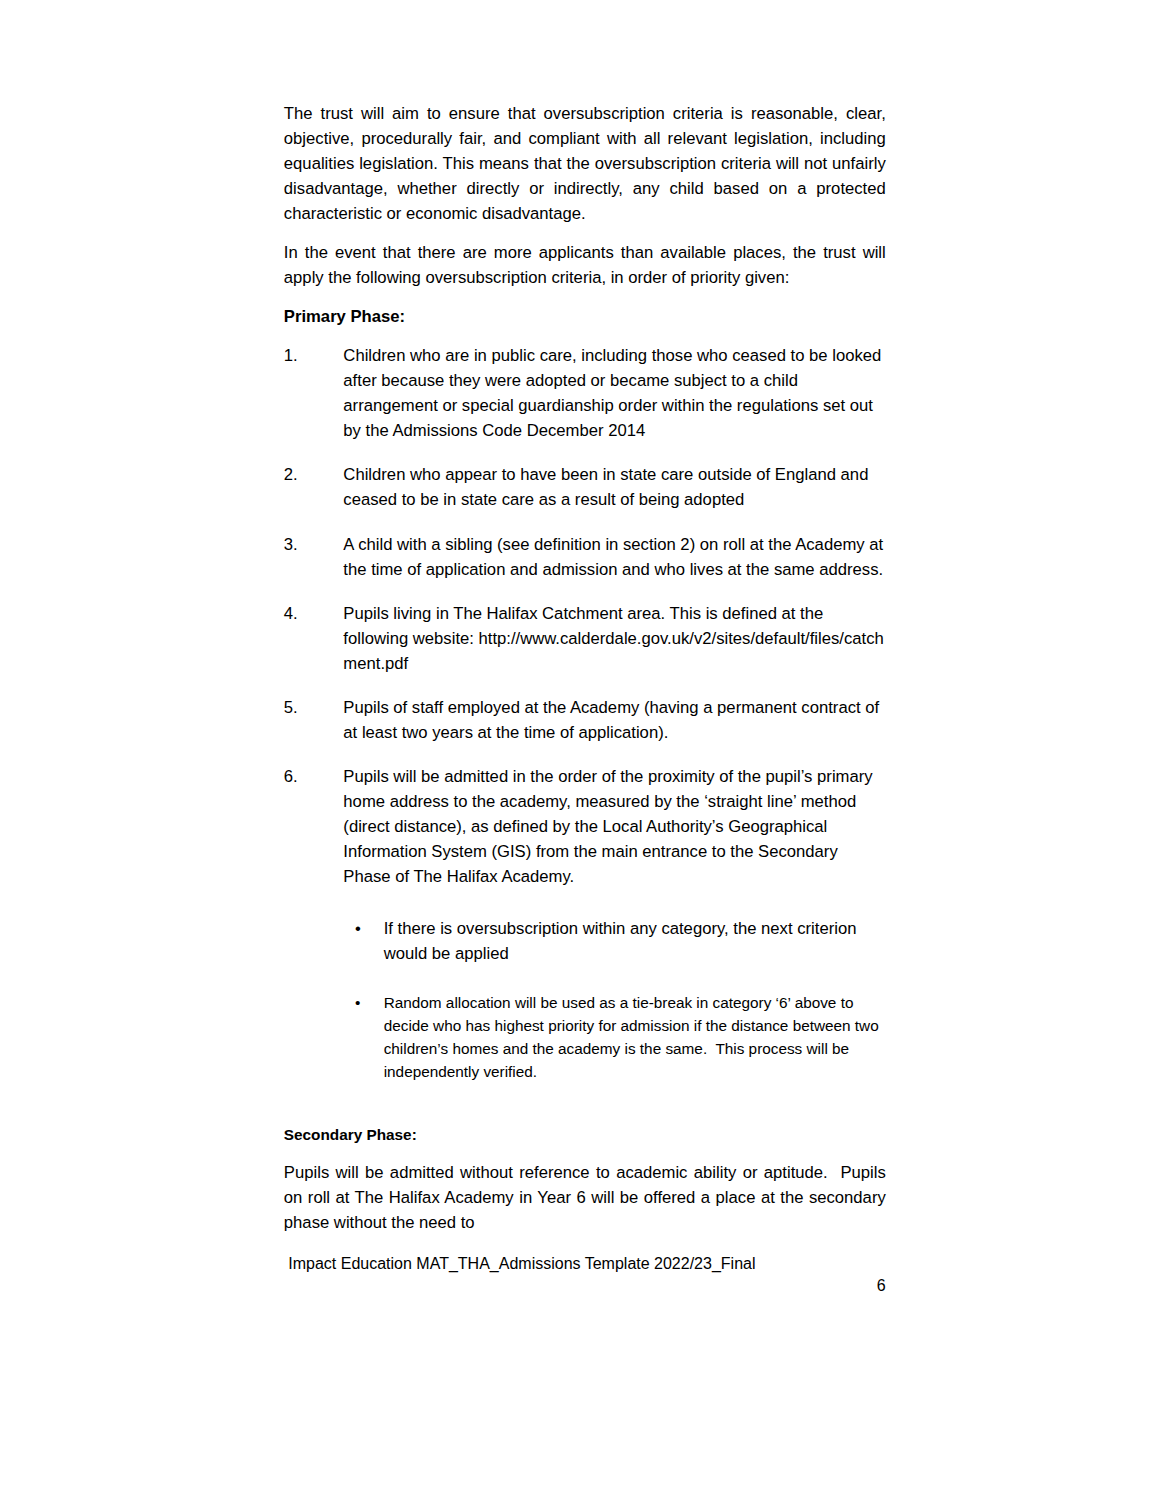The trust will aim to ensure that oversubscription criteria is reasonable, clear, objective, procedurally fair, and compliant with all relevant legislation, including equalities legislation. This means that the oversubscription criteria will not unfairly disadvantage, whether directly or indirectly, any child based on a protected characteristic or economic disadvantage.
In the event that there are more applicants than available places, the trust will apply the following oversubscription criteria, in order of priority given:
Primary Phase:
1. Children who are in public care, including those who ceased to be looked after because they were adopted or became subject to a child arrangement or special guardianship order within the regulations set out by the Admissions Code December 2014
2. Children who appear to have been in state care outside of England and ceased to be in state care as a result of being adopted
3. A child with a sibling (see definition in section 2) on roll at the Academy at the time of application and admission and who lives at the same address.
4. Pupils living in The Halifax Catchment area. This is defined at the following website: http://www.calderdale.gov.uk/v2/sites/default/files/catchment.pdf
5. Pupils of staff employed at the Academy (having a permanent contract of at least two years at the time of application).
6. Pupils will be admitted in the order of the proximity of the pupil’s primary home address to the academy, measured by the ‘straight line’ method (direct distance), as defined by the Local Authority’s Geographical Information System (GIS) from the main entrance to the Secondary Phase of The Halifax Academy.
If there is oversubscription within any category, the next criterion would be applied
Random allocation will be used as a tie-break in category ‘6’ above to decide who has highest priority for admission if the distance between two children’s homes and the academy is the same. This process will be independently verified.
Secondary Phase:
Pupils will be admitted without reference to academic ability or aptitude. Pupils on roll at The Halifax Academy in Year 6 will be offered a place at the secondary phase without the need to
Impact Education MAT_THA_Admissions Template 2022/23_Final 6